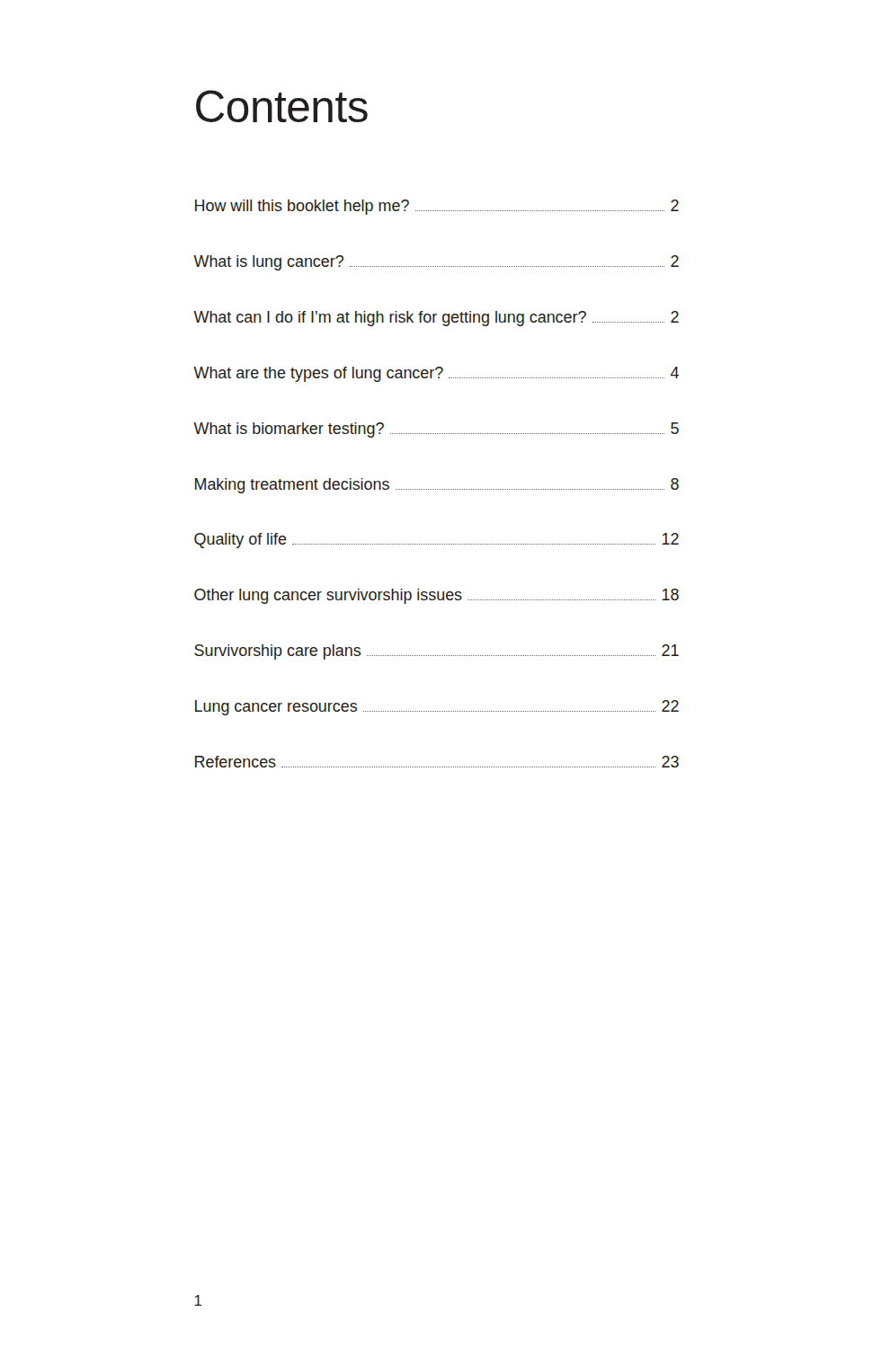Contents
How will this booklet help me? 2
What is lung cancer? 2
What can I do if I’m at high risk for getting lung cancer? 2
What are the types of lung cancer? 4
What is biomarker testing? 5
Making treatment decisions 8
Quality of life 12
Other lung cancer survivorship issues 18
Survivorship care plans 21
Lung cancer resources 22
References 23
1